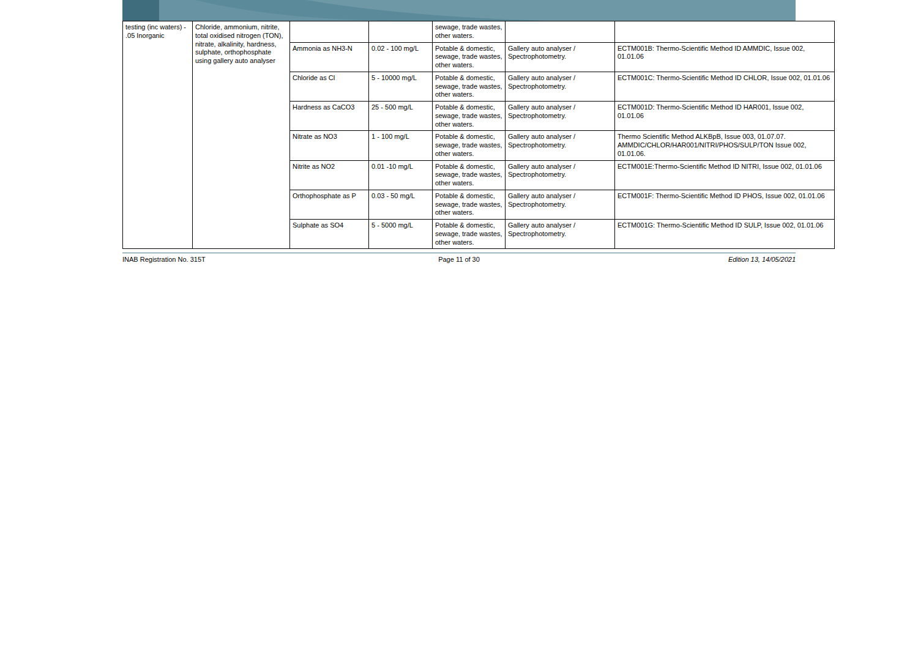| testing (inc waters) - .05 Inorganic | Chloride, ammonium, nitrite, total oxidised nitrogen (TON), nitrate, alkalinity, hardness, sulphate, orthophosphate using gallery auto analyser | | | sewage, trade wastes, other waters. | | |
| Ammonia as NH3-N | 0.02 - 100 mg/L | Potable & domestic, sewage, trade wastes, other waters. | Gallery auto analyser / Spectrophotometry. | ECTM001B: Thermo-Scientific Method ID AMMDIC, Issue 002, 01.01.06 |
| Chloride as Cl | 5 - 10000 mg/L | Potable & domestic, sewage, trade wastes, other waters. | Gallery auto analyser / Spectrophotometry. | ECTM001C: Thermo-Scientific Method ID CHLOR, Issue 002, 01.01.06 |
| Hardness as CaCO3 | 25 - 500 mg/L | Potable & domestic, sewage, trade wastes, other waters. | Gallery auto analyser / Spectrophotometry. | ECTM001D: Thermo-Scientific Method ID HAR001, Issue 002, 01.01.06 |
| Nitrate as NO3 | 1 - 100 mg/L | Potable & domestic, sewage, trade wastes, other waters. | Gallery auto analyser / Spectrophotometry. | Thermo Scientific Method ALKBpB, Issue 003, 01.07.07. AMMDIC/CHLOR/HAR001/NITRI/PHOS/SULP/TON Issue 002, 01.01.06. |
| Nitrite as NO2 | 0.01 -10 mg/L | Potable & domestic, sewage, trade wastes, other waters. | Gallery auto analyser / Spectrophotometry. | ECTM001E:Thermo-Scientific Method ID NITRI, Issue 002, 01.01.06 |
| Orthophosphate as P | 0.03 - 50 mg/L | Potable & domestic, sewage, trade wastes, other waters. | Gallery auto analyser / Spectrophotometry. | ECTM001F: Thermo-Scientific Method ID PHOS, Issue 002, 01.01.06 |
| Sulphate as SO4 | 5 - 5000 mg/L | Potable & domestic, sewage, trade wastes, other waters. | Gallery auto analyser / Spectrophotometry. | ECTM001G: Thermo-Scientific Method ID SULP, Issue 002, 01.01.06 |
INAB Registration No. 315T
Page 11 of 30
Edition 13, 14/05/2021